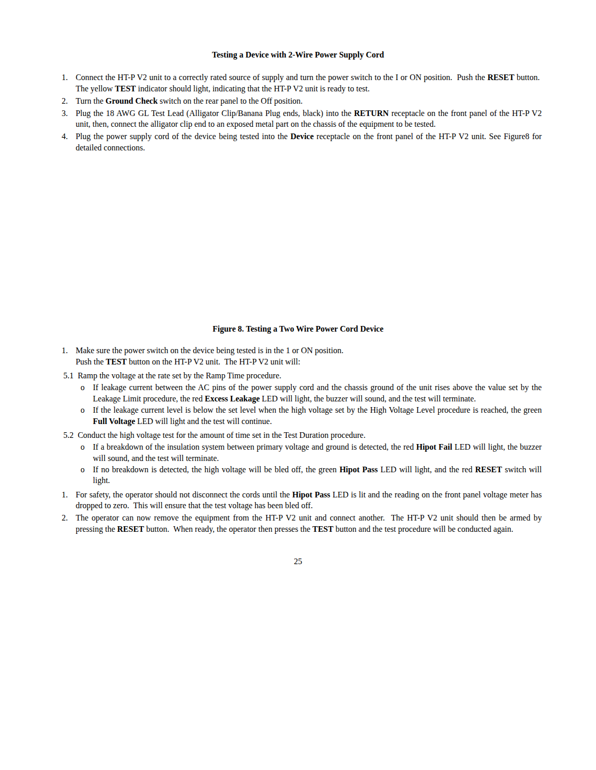Testing a Device with 2-Wire Power Supply Cord
Connect the HT-P V2 unit to a correctly rated source of supply and turn the power switch to the I or ON position. Push the RESET button. The yellow TEST indicator should light, indicating that the HT-P V2 unit is ready to test.
Turn the Ground Check switch on the rear panel to the Off position.
Plug the 18 AWG GL Test Lead (Alligator Clip/Banana Plug ends, black) into the RETURN receptacle on the front panel of the HT-P V2 unit, then, connect the alligator clip end to an exposed metal part on the chassis of the equipment to be tested.
Plug the power supply cord of the device being tested into the Device receptacle on the front panel of the HT-P V2 unit. See Figure8 for detailed connections.
Figure 8. Testing a Two Wire Power Cord Device
Make sure the power switch on the device being tested is in the 1 or ON position.
Push the TEST button on the HT-P V2 unit. The HT-P V2 unit will:
5.1 Ramp the voltage at the rate set by the Ramp Time procedure.
If leakage current between the AC pins of the power supply cord and the chassis ground of the unit rises above the value set by the Leakage Limit procedure, the red Excess Leakage LED will light, the buzzer will sound, and the test will terminate.
If the leakage current level is below the set level when the high voltage set by the High Voltage Level procedure is reached, the green Full Voltage LED will light and the test will continue.
5.2 Conduct the high voltage test for the amount of time set in the Test Duration procedure.
If a breakdown of the insulation system between primary voltage and ground is detected, the red Hipot Fail LED will light, the buzzer will sound, and the test will terminate.
If no breakdown is detected, the high voltage will be bled off, the green Hipot Pass LED will light, and the red RESET switch will light.
For safety, the operator should not disconnect the cords until the Hipot Pass LED is lit and the reading on the front panel voltage meter has dropped to zero. This will ensure that the test voltage has been bled off.
The operator can now remove the equipment from the HT-P V2 unit and connect another. The HT-P V2 unit should then be armed by pressing the RESET button. When ready, the operator then presses the TEST button and the test procedure will be conducted again.
25